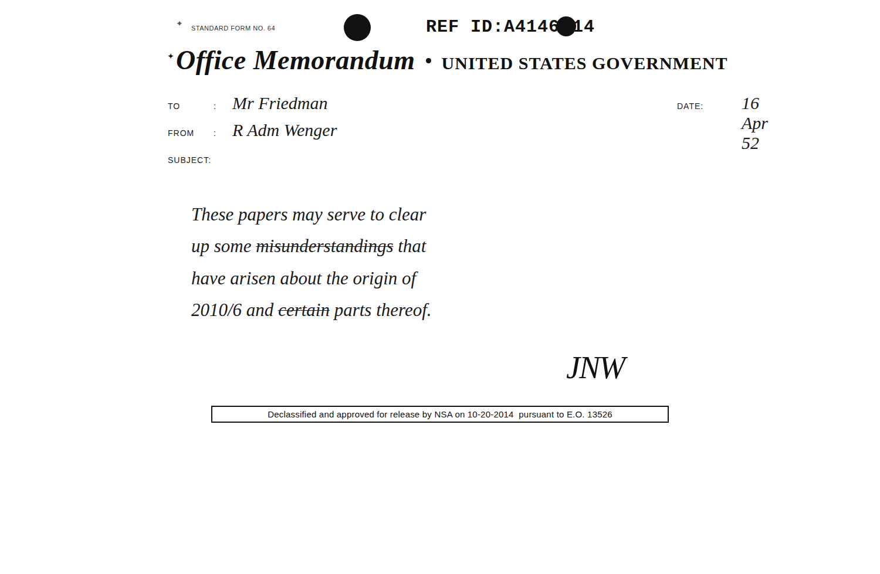✦
STANDARD FORM NO. 64
REF ID:A4146 14
✦Office Memorandum UNITED STATES GOVERNMENT
TO : Mr Friedman DATE: 16 Apr 52
FROM : R Adm Wenger
SUBJECT:
These papers may serve to clear
up some misunderstandings that
have arisen about the origin of
2010/6 and certain parts thereof.
JNW
Declassified and approved for release by NSA on 10-20-2014 pursuant to E.O. 13526